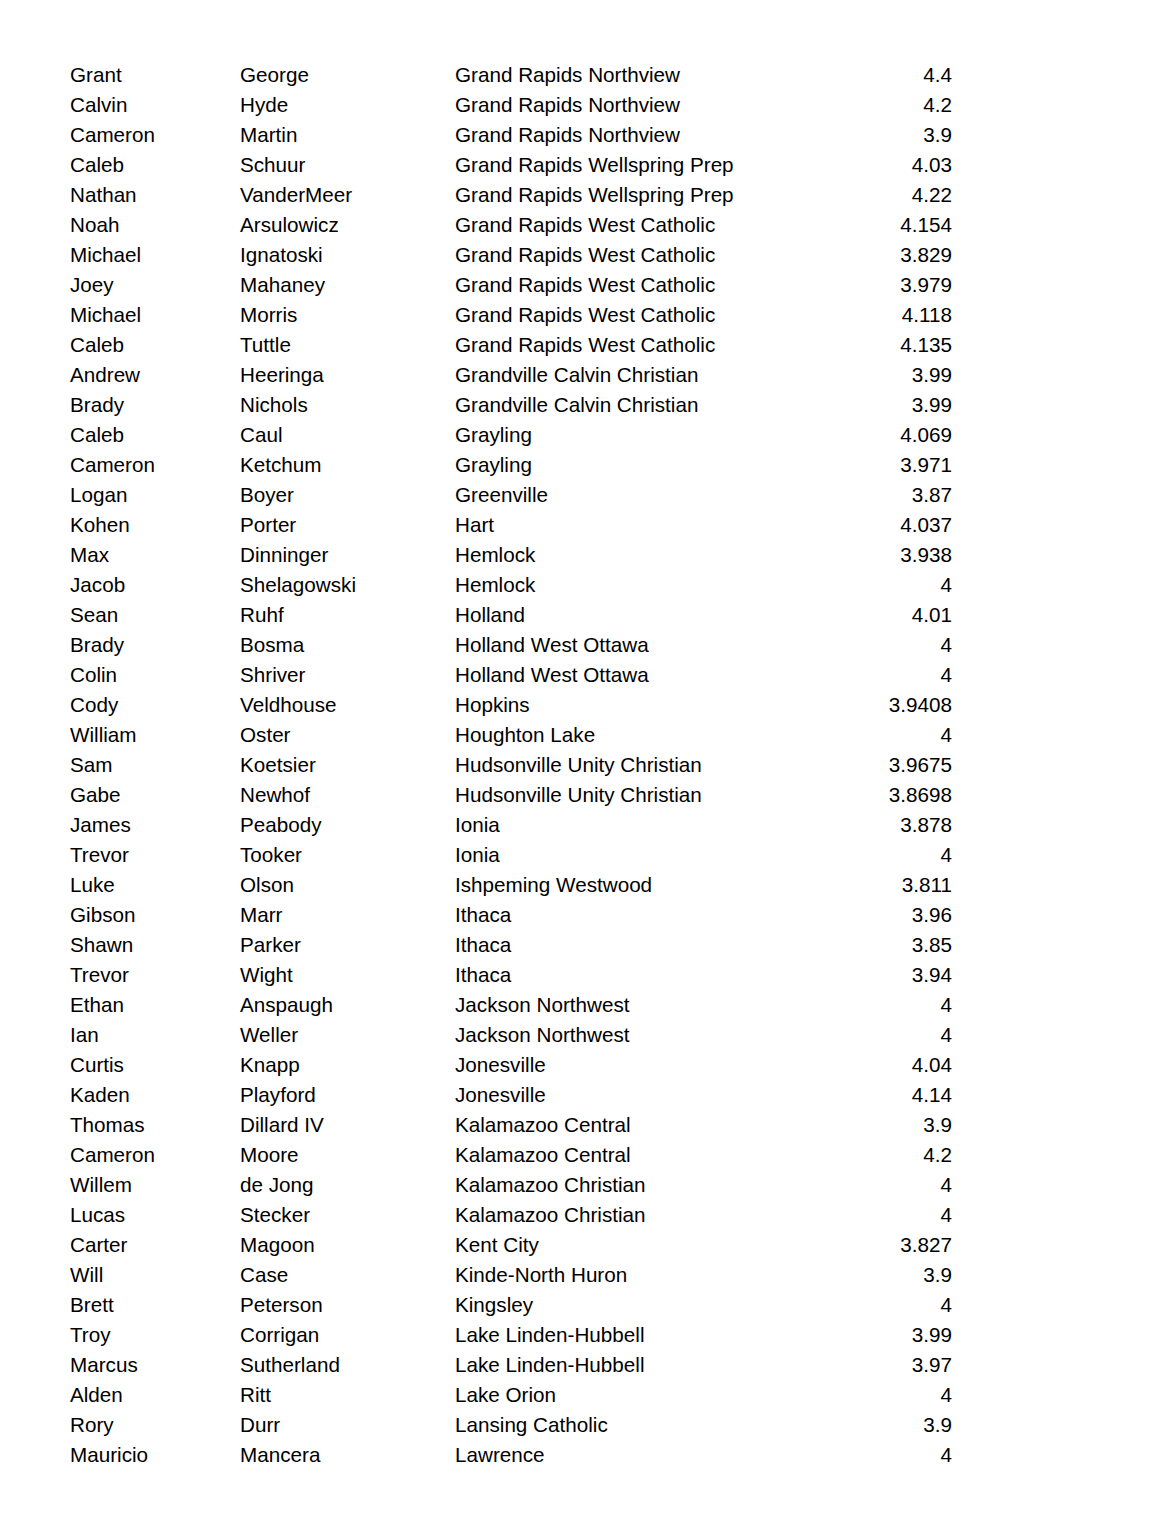| Grant | George | Grand Rapids Northview | 4.4 |
| Calvin | Hyde | Grand Rapids Northview | 4.2 |
| Cameron | Martin | Grand Rapids Northview | 3.9 |
| Caleb | Schuur | Grand Rapids Wellspring Prep | 4.03 |
| Nathan | VanderMeer | Grand Rapids Wellspring Prep | 4.22 |
| Noah | Arsulowicz | Grand Rapids West Catholic | 4.154 |
| Michael | Ignatoski | Grand Rapids West Catholic | 3.829 |
| Joey | Mahaney | Grand Rapids West Catholic | 3.979 |
| Michael | Morris | Grand Rapids West Catholic | 4.118 |
| Caleb | Tuttle | Grand Rapids West Catholic | 4.135 |
| Andrew | Heeringa | Grandville Calvin Christian | 3.99 |
| Brady | Nichols | Grandville Calvin Christian | 3.99 |
| Caleb | Caul | Grayling | 4.069 |
| Cameron | Ketchum | Grayling | 3.971 |
| Logan | Boyer | Greenville | 3.87 |
| Kohen | Porter | Hart | 4.037 |
| Max | Dinninger | Hemlock | 3.938 |
| Jacob | Shelagowski | Hemlock | 4 |
| Sean | Ruhf | Holland | 4.01 |
| Brady | Bosma | Holland West Ottawa | 4 |
| Colin | Shriver | Holland West Ottawa | 4 |
| Cody | Veldhouse | Hopkins | 3.9408 |
| William | Oster | Houghton Lake | 4 |
| Sam | Koetsier | Hudsonville Unity Christian | 3.9675 |
| Gabe | Newhof | Hudsonville Unity Christian | 3.8698 |
| James | Peabody | Ionia | 3.878 |
| Trevor | Tooker | Ionia | 4 |
| Luke | Olson | Ishpeming Westwood | 3.811 |
| Gibson | Marr | Ithaca | 3.96 |
| Shawn | Parker | Ithaca | 3.85 |
| Trevor | Wight | Ithaca | 3.94 |
| Ethan | Anspaugh | Jackson Northwest | 4 |
| Ian | Weller | Jackson Northwest | 4 |
| Curtis | Knapp | Jonesville | 4.04 |
| Kaden | Playford | Jonesville | 4.14 |
| Thomas | Dillard IV | Kalamazoo Central | 3.9 |
| Cameron | Moore | Kalamazoo Central | 4.2 |
| Willem | de Jong | Kalamazoo Christian | 4 |
| Lucas | Stecker | Kalamazoo Christian | 4 |
| Carter | Magoon | Kent City | 3.827 |
| Will | Case | Kinde-North Huron | 3.9 |
| Brett | Peterson | Kingsley | 4 |
| Troy | Corrigan | Lake Linden-Hubbell | 3.99 |
| Marcus | Sutherland | Lake Linden-Hubbell | 3.97 |
| Alden | Ritt | Lake Orion | 4 |
| Rory | Durr | Lansing Catholic | 3.9 |
| Mauricio | Mancera | Lawrence | 4 |